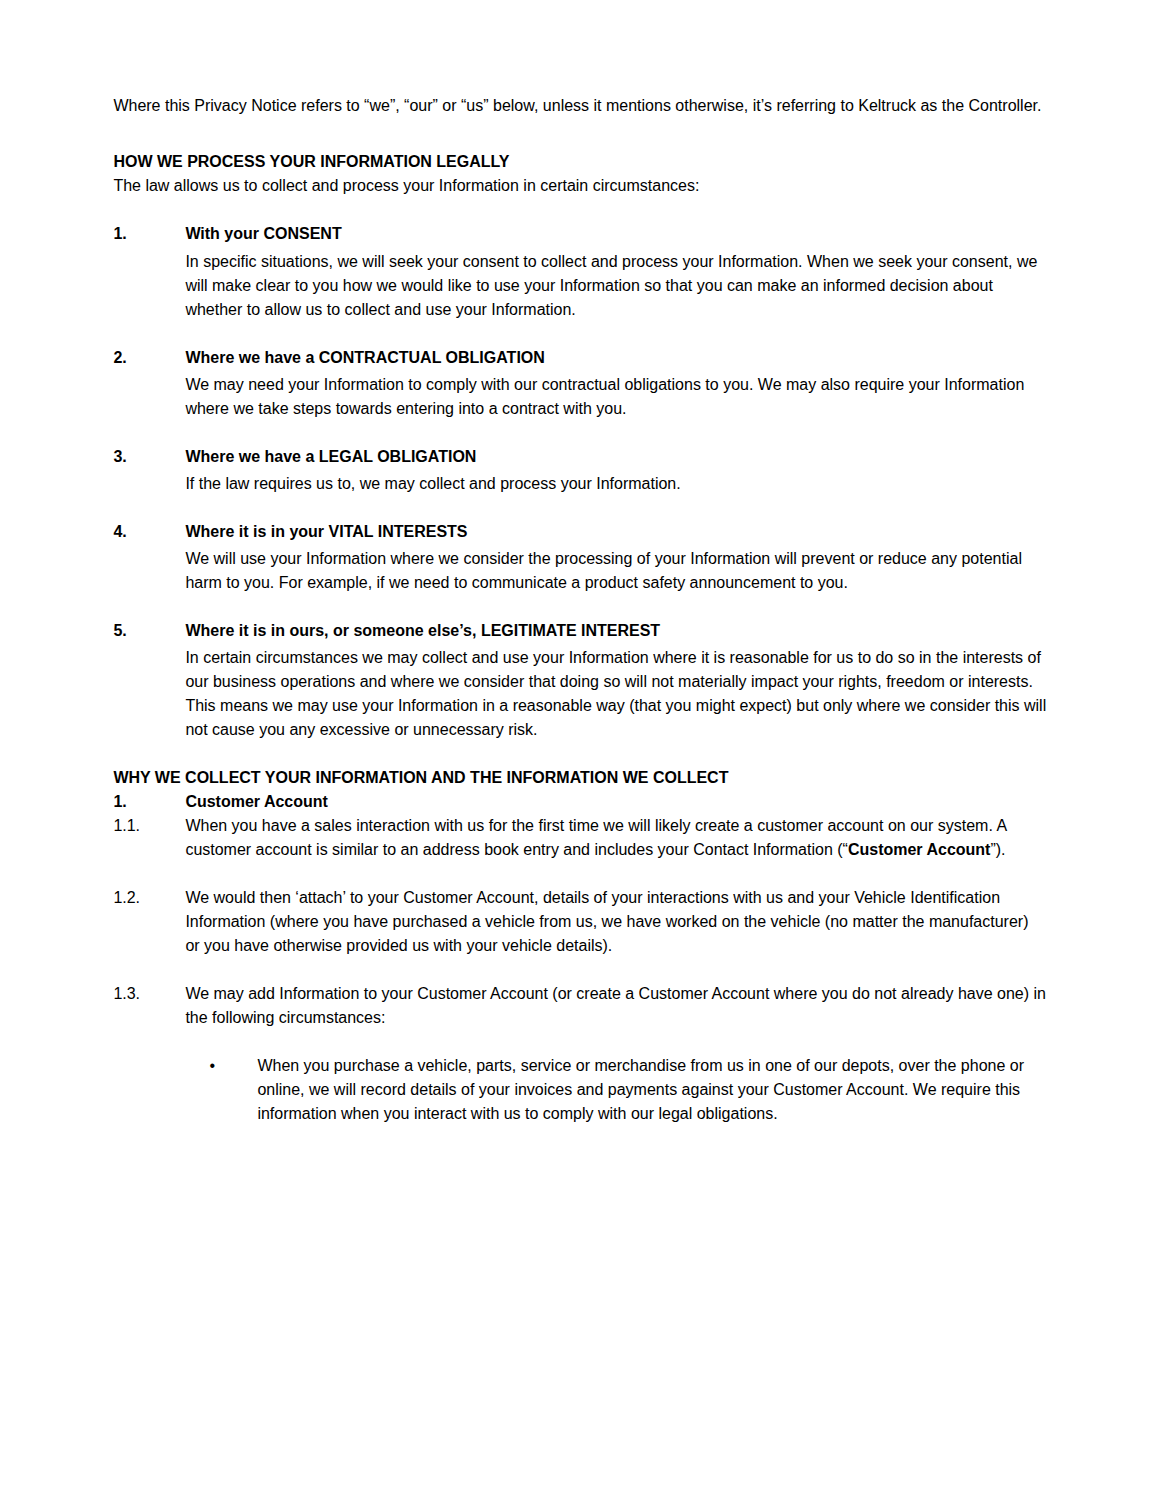Where this Privacy Notice refers to “we”, “our” or “us” below, unless it mentions otherwise, it’s referring to Keltruck as the Controller.
How we process your information legally
The law allows us to collect and process your Information in certain circumstances:
1. With your Consent
In specific situations, we will seek your consent to collect and process your Information. When we seek your consent, we will make clear to you how we would like to use your Information so that you can make an informed decision about whether to allow us to collect and use your Information.
2. Where we have a Contractual Obligation
We may need your Information to comply with our contractual obligations to you. We may also require your Information where we take steps towards entering into a contract with you.
3. Where we have a Legal Obligation
If the law requires us to, we may collect and process your Information.
4. Where it is in your Vital Interests
We will use your Information where we consider the processing of your Information will prevent or reduce any potential harm to you. For example, if we need to communicate a product safety announcement to you.
5. Where it is in ours, or someone else’s, Legitimate Interest
In certain circumstances we may collect and use your Information where it is reasonable for us to do so in the interests of our business operations and where we consider that doing so will not materially impact your rights, freedom or interests. This means we may use your Information in a reasonable way (that you might expect) but only where we consider this will not cause you any excessive or unnecessary risk.
Why we collect your information and the information we collect
1. Customer Account
1.1.
When you have a sales interaction with us for the first time we will likely create a customer account on our system. A customer account is similar to an address book entry and includes your Contact Information (“Customer Account”).
1.2.
We would then ‘attach’ to your Customer Account, details of your interactions with us and your Vehicle Identification Information (where you have purchased a vehicle from us, we have worked on the vehicle (no matter the manufacturer) or you have otherwise provided us with your vehicle details).
1.3.
We may add Information to your Customer Account (or create a Customer Account where you do not already have one) in the following circumstances:
When you purchase a vehicle, parts, service or merchandise from us in one of our depots, over the phone or online, we will record details of your invoices and payments against your Customer Account. We require this information when you interact with us to comply with our legal obligations.